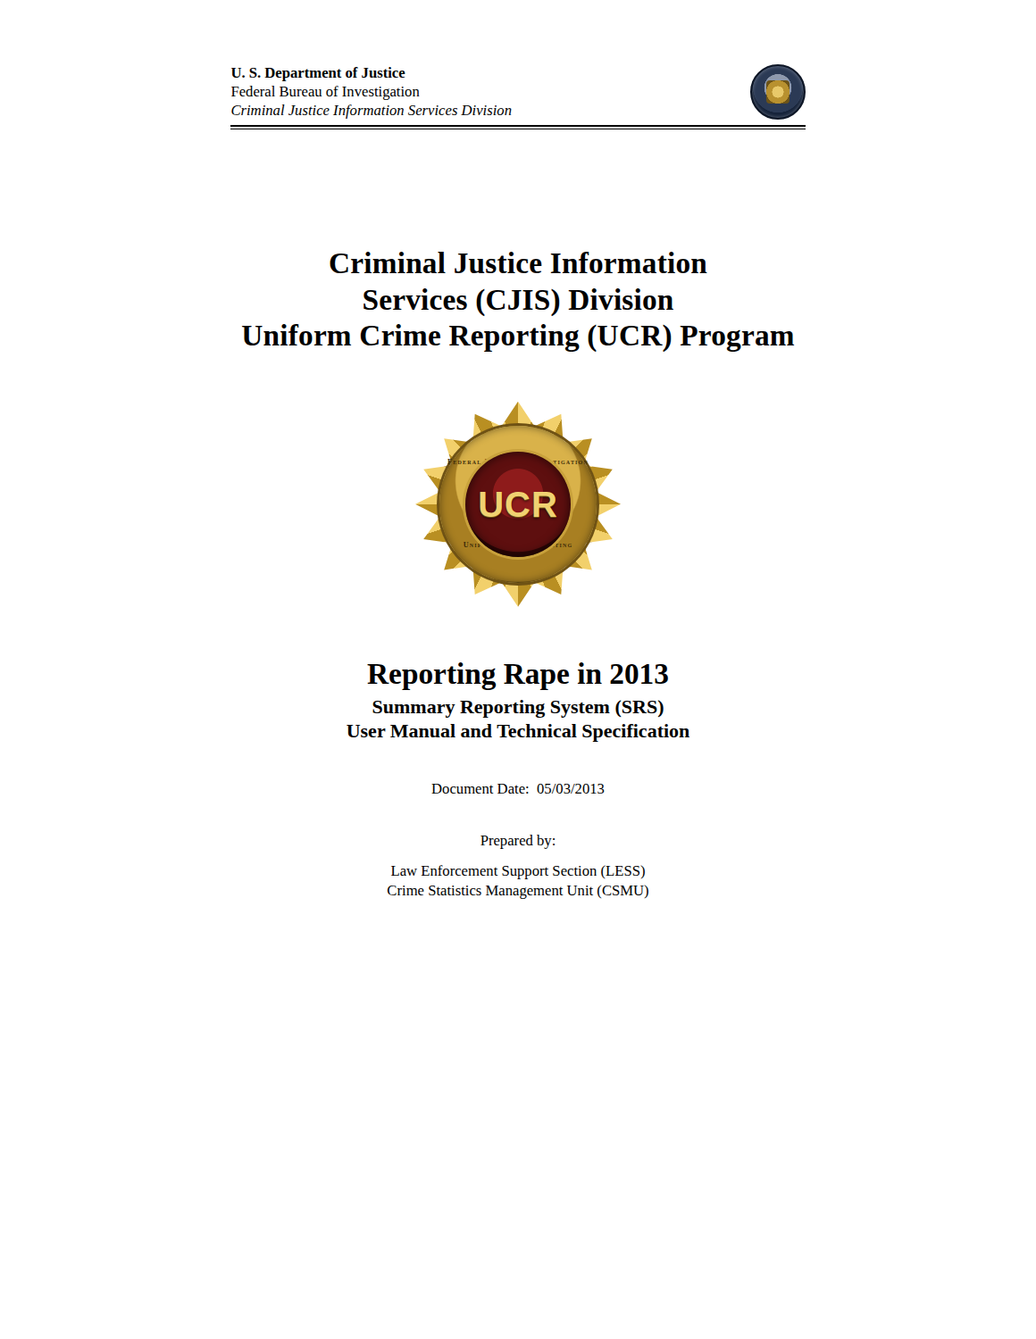U. S. Department of Justice
Federal Bureau of Investigation
Criminal Justice Information Services Division
Criminal Justice Information
Services (CJIS) Division
Uniform Crime Reporting (UCR) Program
Federal Bureau of Investigation
Uniform Crime Reporting
UCR
Reporting Rape in 2013
Summary Reporting System (SRS)
User Manual and Technical Specification
Document Date: 05/03/2013
Prepared by:
Law Enforcement Support Section (LESS)
Crime Statistics Management Unit (CSMU)